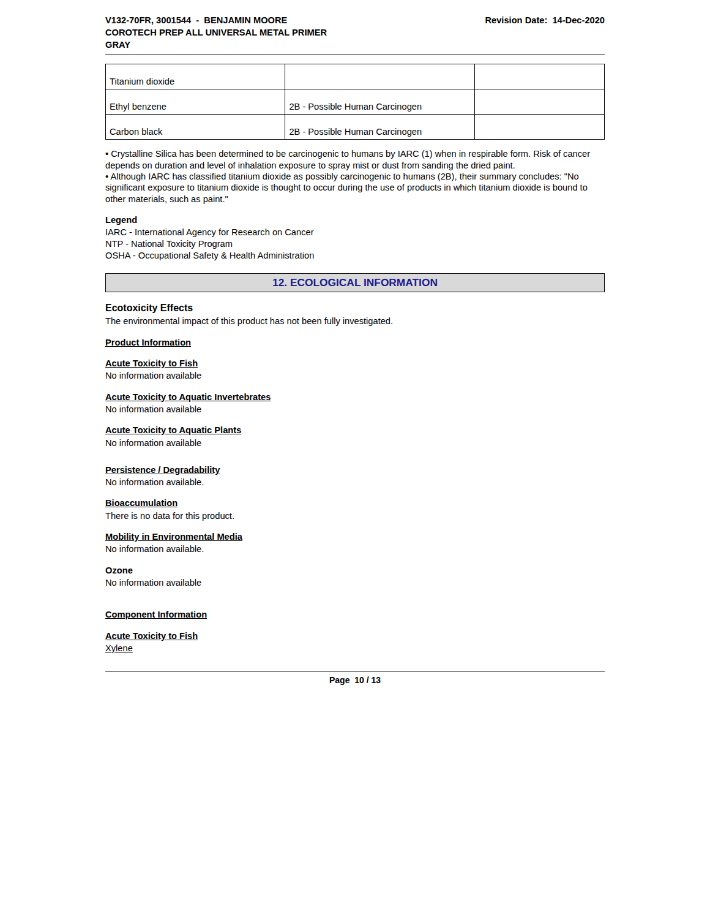V132-70FR, 3001544 - BENJAMIN MOORE
COROTECH PREP ALL UNIVERSAL METAL PRIMER
GRAY
Revision Date: 14-Dec-2020
| Titanium dioxide | | |
| Ethyl benzene | 2B - Possible Human Carcinogen | |
| Carbon black | 2B - Possible Human Carcinogen | |
• Crystalline Silica has been determined to be carcinogenic to humans by IARC (1) when in respirable form. Risk of cancer depends on duration and level of inhalation exposure to spray mist or dust from sanding the dried paint.
• Although IARC has classified titanium dioxide as possibly carcinogenic to humans (2B), their summary concludes: "No significant exposure to titanium dioxide is thought to occur during the use of products in which titanium dioxide is bound to other materials, such as paint."
Legend
IARC - International Agency for Research on Cancer
NTP - National Toxicity Program
OSHA - Occupational Safety & Health Administration
12. ECOLOGICAL INFORMATION
Ecotoxicity Effects
The environmental impact of this product has not been fully investigated.
Product Information
Acute Toxicity to Fish
No information available
Acute Toxicity to Aquatic Invertebrates
No information available
Acute Toxicity to Aquatic Plants
No information available
Persistence / Degradability
No information available.
Bioaccumulation
There is no data for this product.
Mobility in Environmental Media
No information available.
Ozone
No information available
Component Information
Acute Toxicity to Fish
Xylene
Page 10 / 13